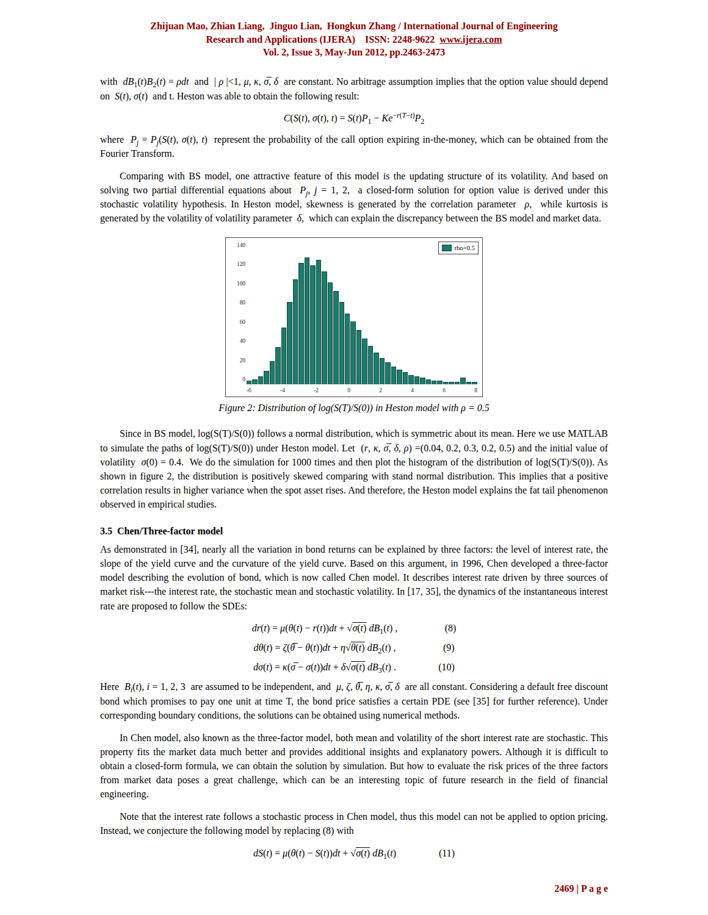Zhijuan Mao, Zhian Liang, Jinguo Lian, Hongkun Zhang / International Journal of Engineering
Research and Applications (IJERA) ISSN: 2248-9622 www.ijera.com
Vol. 2, Issue 3, May-Jun 2012, pp.2463-2473
with dB1(t)B2(t) = ρdt and | ρ |<1, μ, κ, σ̅, δ are constant. No arbitrage assumption implies that the option value should depend on S(t), σ(t) and t. Heston was able to obtain the following result:
C(S(t), σ(t), t) = S(t)P1 − Ke−r(T−t)P2
where Pj = Pj(S(t), σ(t), t) represent the probability of the call option expiring in-the-money, which can be obtained from the Fourier Transform.
Comparing with BS model, one attractive feature of this model is the updating structure of its volatility. And based on solving two partial differential equations about Pj, j = 1, 2, a closed-form solution for option value is derived under this stochastic volatility hypothesis. In Heston model, skewness is generated by the correlation parameter ρ, while kurtosis is generated by the volatility of volatility parameter δ, which can explain the discrepancy between the BS model and market data.
rho=0.5
140120100806040200
-6-4-202468
Figure 2: Distribution of log(S(T)/S(0)) in Heston model with ρ = 0.5
Since in BS model, log(S(T)/S(0)) follows a normal distribution, which is symmetric about its mean. Here we use MATLAB to simulate the paths of log(S(T)/S(0)) under Heston model. Let (r, κ, σ̅, δ, ρ) =(0.04, 0.2, 0.3, 0.2, 0.5) and the initial value of volatility σ(0) = 0.4. We do the simulation for 1000 times and then plot the histogram of the distribution of log(S(T)/S(0)). As shown in figure 2, the distribution is positively skewed comparing with stand normal distribution. This implies that a positive correlation results in higher variance when the spot asset rises. And therefore, the Heston model explains the fat tail phenomenon observed in empirical studies.
3.5 Chen/Three-factor model
As demonstrated in [34], nearly all the variation in bond returns can be explained by three factors: the level of interest rate, the slope of the yield curve and the curvature of the yield curve. Based on this argument, in 1996, Chen developed a three-factor model describing the evolution of bond, which is now called Chen model. It describes interest rate driven by three sources of market risk---the interest rate, the stochastic mean and stochastic volatility. In [17, 35], the dynamics of the instantaneous interest rate are proposed to follow the SDEs:
dr(t) = μ(θ(t) − r(t))dt + √σ(t) dB1(t) ,
(8)
dθ(t) = ζ(θ̅ − θ(t))dt + η√θ(t) dB2(t) ,
(9)
dσ(t) = κ(σ̅ − σ(t))dt + δ√σ(t) dB3(t) .
(10)
Here Bi(t), i = 1, 2, 3 are assumed to be independent, and μ, ζ, θ̅, η, κ, σ̅, δ are all constant. Considering a default free discount bond which promises to pay one unit at time T, the bond price satisfies a certain PDE (see [35] for further reference). Under corresponding boundary conditions, the solutions can be obtained using numerical methods.
In Chen model, also known as the three-factor model, both mean and volatility of the short interest rate are stochastic. This property fits the market data much better and provides additional insights and explanatory powers. Although it is difficult to obtain a closed-form formula, we can obtain the solution by simulation. But how to evaluate the risk prices of the three factors from market data poses a great challenge, which can be an interesting topic of future research in the field of financial engineering.
Note that the interest rate follows a stochastic process in Chen model, thus this model can not be applied to option pricing. Instead, we conjecture the following model by replacing (8) with
dS(t) = μ(θ(t) − S(t))dt + √σ(t) dB1(t)
(11)
2469 | P a g e